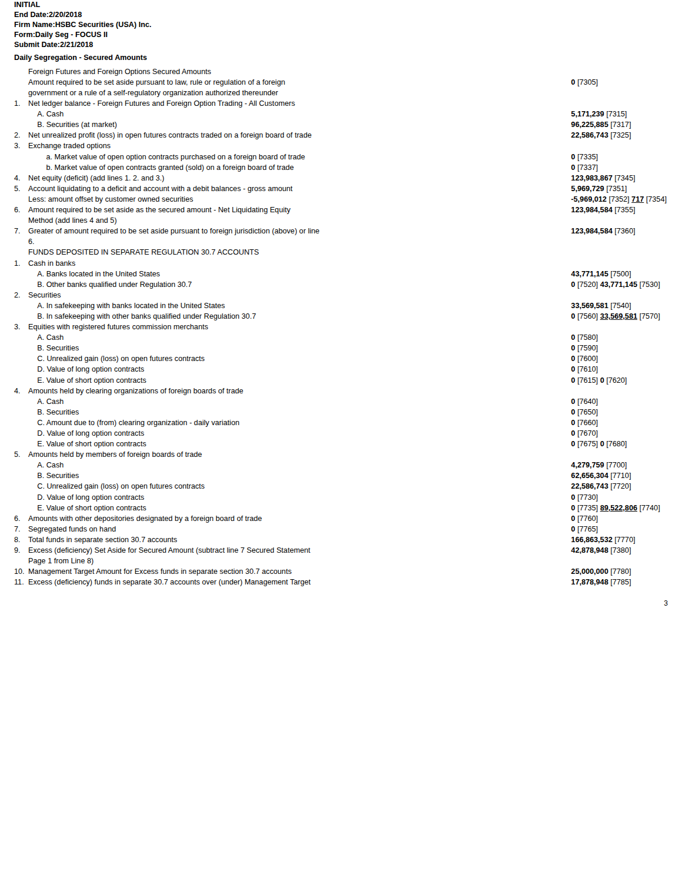INITIAL
End Date:2/20/2018
Firm Name:HSBC Securities (USA) Inc.
Form:Daily Seg - FOCUS II
Submit Date:2/21/2018
Daily Segregation - Secured Amounts
| | Foreign Futures and Foreign Options Secured Amounts | |
| | Amount required to be set aside pursuant to law, rule or regulation of a foreign | 0 [7305] |
| | government or a rule of a self-regulatory organization authorized thereunder | |
| 1. | Net ledger balance - Foreign Futures and Foreign Option Trading - All Customers | |
| | A. Cash | 5,171,239 [7315] |
| | B. Securities (at market) | 96,225,885 [7317] |
| 2. | Net unrealized profit (loss) in open futures contracts traded on a foreign board of trade | 22,586,743 [7325] |
| 3. | Exchange traded options | |
| | a. Market value of open option contracts purchased on a foreign board of trade | 0 [7335] |
| | b. Market value of open contracts granted (sold) on a foreign board of trade | 0 [7337] |
| 4. | Net equity (deficit) (add lines 1. 2. and 3.) | 123,983,867 [7345] |
| 5. | Account liquidating to a deficit and account with a debit balances - gross amount | 5,969,729 [7351] |
| | Less: amount offset by customer owned securities | -5,969,012 [7352] 717 [7354] |
| 6. | Amount required to be set aside as the secured amount - Net Liquidating Equity | 123,984,584 [7355] |
| | Method (add lines 4 and 5) | |
| 7. | Greater of amount required to be set aside pursuant to foreign jurisdiction (above) or line | 123,984,584 [7360] |
| | 6. | |
| | FUNDS DEPOSITED IN SEPARATE REGULATION 30.7 ACCOUNTS | |
| 1. | Cash in banks | |
| | A. Banks located in the United States | 43,771,145 [7500] |
| | B. Other banks qualified under Regulation 30.7 | 0 [7520] 43,771,145 [7530] |
| 2. | Securities | |
| | A. In safekeeping with banks located in the United States | 33,569,581 [7540] |
| | B. In safekeeping with other banks qualified under Regulation 30.7 | 0 [7560] 33,569,581 [7570] |
| 3. | Equities with registered futures commission merchants | |
| | A. Cash | 0 [7580] |
| | B. Securities | 0 [7590] |
| | C. Unrealized gain (loss) on open futures contracts | 0 [7600] |
| | D. Value of long option contracts | 0 [7610] |
| | E. Value of short option contracts | 0 [7615] 0 [7620] |
| 4. | Amounts held by clearing organizations of foreign boards of trade | |
| | A. Cash | 0 [7640] |
| | B. Securities | 0 [7650] |
| | C. Amount due to (from) clearing organization - daily variation | 0 [7660] |
| | D. Value of long option contracts | 0 [7670] |
| | E. Value of short option contracts | 0 [7675] 0 [7680] |
| 5. | Amounts held by members of foreign boards of trade | |
| | A. Cash | 4,279,759 [7700] |
| | B. Securities | 62,656,304 [7710] |
| | C. Unrealized gain (loss) on open futures contracts | 22,586,743 [7720] |
| | D. Value of long option contracts | 0 [7730] |
| | E. Value of short option contracts | 0 [7735] 89,522,806 [7740] |
| 6. | Amounts with other depositories designated by a foreign board of trade | 0 [7760] |
| 7. | Segregated funds on hand | 0 [7765] |
| 8. | Total funds in separate section 30.7 accounts | 166,863,532 [7770] |
| 9. | Excess (deficiency) Set Aside for Secured Amount (subtract line 7 Secured Statement | 42,878,948 [7380] |
| | Page 1 from Line 8) | |
| 10. | Management Target Amount for Excess funds in separate section 30.7 accounts | 25,000,000 [7780] |
| 11. | Excess (deficiency) funds in separate 30.7 accounts over (under) Management Target | 17,878,948 [7785] |
3